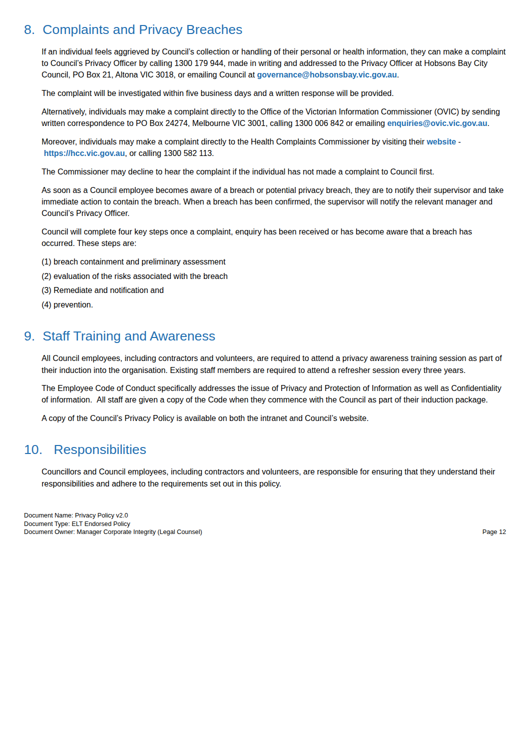8. Complaints and Privacy Breaches
If an individual feels aggrieved by Council’s collection or handling of their personal or health information, they can make a complaint to Council’s Privacy Officer by calling 1300 179 944, made in writing and addressed to the Privacy Officer at Hobsons Bay City Council, PO Box 21, Altona VIC 3018, or emailing Council at governance@hobsonsbay.vic.gov.au.
The complaint will be investigated within five business days and a written response will be provided.
Alternatively, individuals may make a complaint directly to the Office of the Victorian Information Commissioner (OVIC) by sending written correspondence to PO Box 24274, Melbourne VIC 3001, calling 1300 006 842 or emailing enquiries@ovic.vic.gov.au.
Moreover, individuals may make a complaint directly to the Health Complaints Commissioner by visiting their website - https://hcc.vic.gov.au, or calling 1300 582 113.
The Commissioner may decline to hear the complaint if the individual has not made a complaint to Council first.
As soon as a Council employee becomes aware of a breach or potential privacy breach, they are to notify their supervisor and take immediate action to contain the breach. When a breach has been confirmed, the supervisor will notify the relevant manager and Council’s Privacy Officer.
Council will complete four key steps once a complaint, enquiry has been received or has become aware that a breach has occurred. These steps are:
(1) breach containment and preliminary assessment
(2) evaluation of the risks associated with the breach
(3) Remediate and notification and
(4) prevention.
9. Staff Training and Awareness
All Council employees, including contractors and volunteers, are required to attend a privacy awareness training session as part of their induction into the organisation. Existing staff members are required to attend a refresher session every three years.
The Employee Code of Conduct specifically addresses the issue of Privacy and Protection of Information as well as Confidentiality of information. All staff are given a copy of the Code when they commence with the Council as part of their induction package.
A copy of the Council’s Privacy Policy is available on both the intranet and Council’s website.
10. Responsibilities
Councillors and Council employees, including contractors and volunteers, are responsible for ensuring that they understand their responsibilities and adhere to the requirements set out in this policy.
Document Name: Privacy Policy v2.0
Document Type: ELT Endorsed Policy
Document Owner: Manager Corporate Integrity (Legal Counsel) Page 12